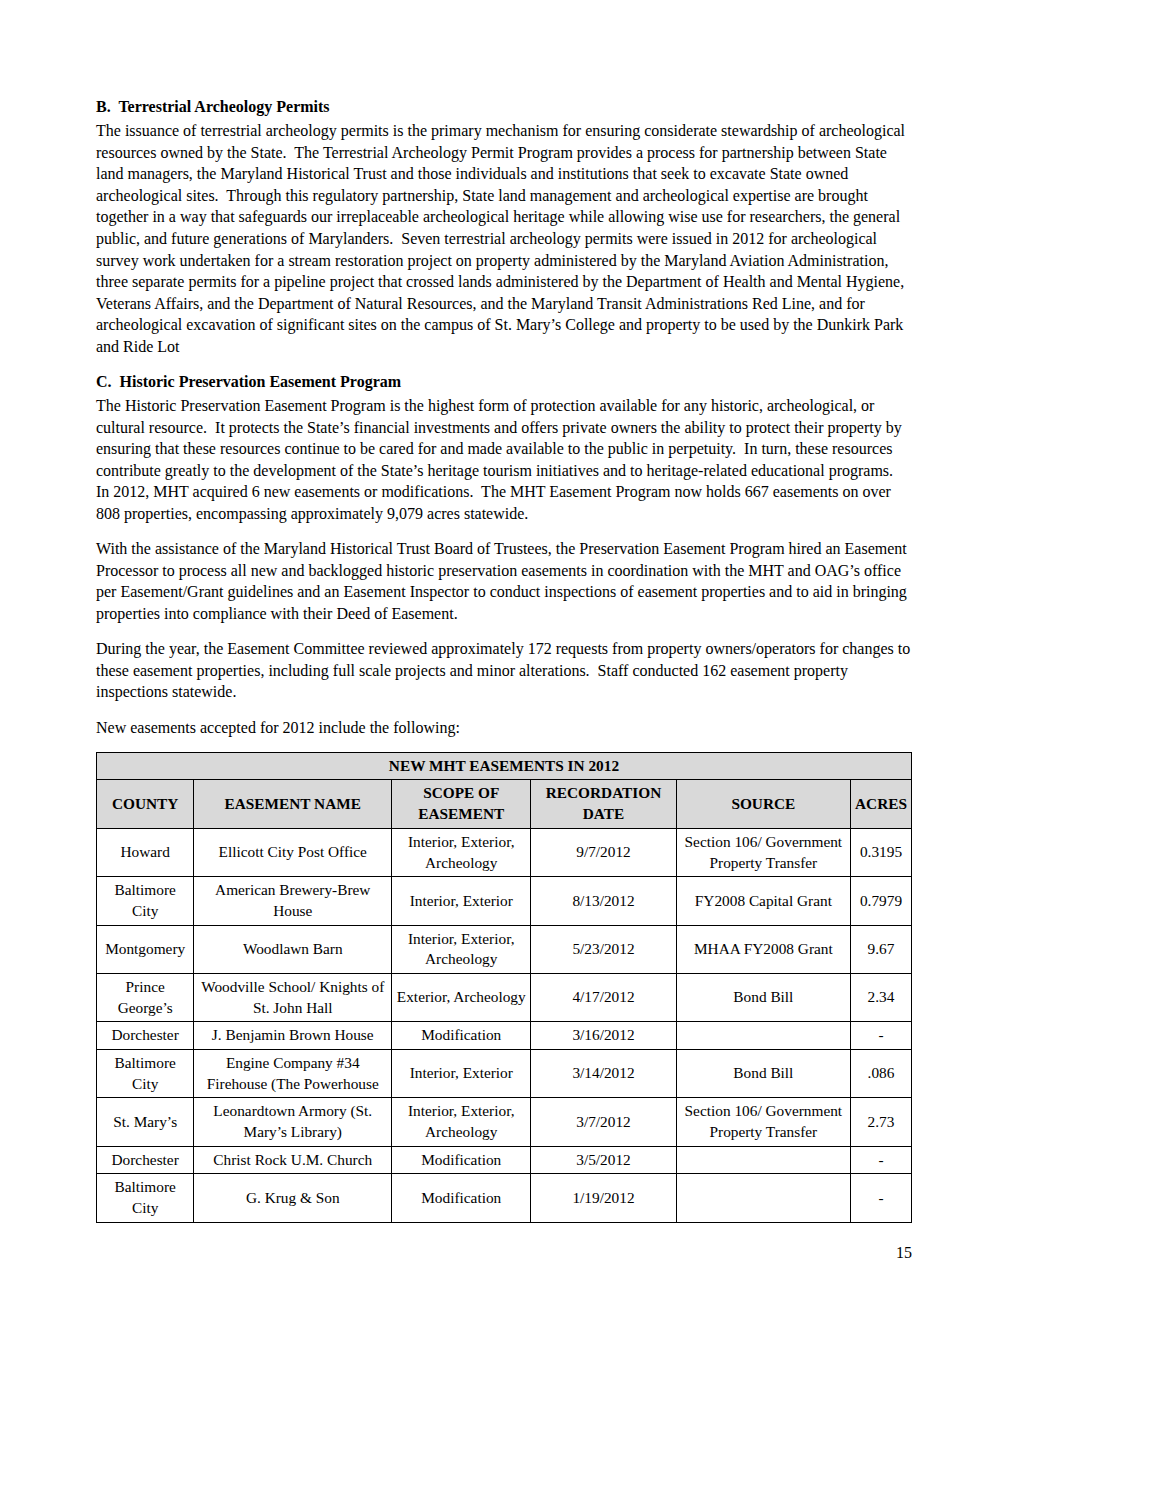B. Terrestrial Archeology Permits
The issuance of terrestrial archeology permits is the primary mechanism for ensuring considerate stewardship of archeological resources owned by the State. The Terrestrial Archeology Permit Program provides a process for partnership between State land managers, the Maryland Historical Trust and those individuals and institutions that seek to excavate State owned archeological sites. Through this regulatory partnership, State land management and archeological expertise are brought together in a way that safeguards our irreplaceable archeological heritage while allowing wise use for researchers, the general public, and future generations of Marylanders. Seven terrestrial archeology permits were issued in 2012 for archeological survey work undertaken for a stream restoration project on property administered by the Maryland Aviation Administration, three separate permits for a pipeline project that crossed lands administered by the Department of Health and Mental Hygiene, Veterans Affairs, and the Department of Natural Resources, and the Maryland Transit Administrations Red Line, and for archeological excavation of significant sites on the campus of St. Mary’s College and property to be used by the Dunkirk Park and Ride Lot
C. Historic Preservation Easement Program
The Historic Preservation Easement Program is the highest form of protection available for any historic, archeological, or cultural resource. It protects the State’s financial investments and offers private owners the ability to protect their property by ensuring that these resources continue to be cared for and made available to the public in perpetuity. In turn, these resources contribute greatly to the development of the State’s heritage tourism initiatives and to heritage-related educational programs. In 2012, MHT acquired 6 new easements or modifications. The MHT Easement Program now holds 667 easements on over 808 properties, encompassing approximately 9,079 acres statewide.
With the assistance of the Maryland Historical Trust Board of Trustees, the Preservation Easement Program hired an Easement Processor to process all new and backlogged historic preservation easements in coordination with the MHT and OAG’s office per Easement/Grant guidelines and an Easement Inspector to conduct inspections of easement properties and to aid in bringing properties into compliance with their Deed of Easement.
During the year, the Easement Committee reviewed approximately 172 requests from property owners/operators for changes to these easement properties, including full scale projects and minor alterations. Staff conducted 162 easement property inspections statewide.
New easements accepted for 2012 include the following:
NEW MHT EASEMENTS IN 2012
| COUNTY | EASEMENT NAME | SCOPE OF EASEMENT | RECORDATION DATE | SOURCE | ACRES |
| --- | --- | --- | --- | --- | --- |
| Howard | Ellicott City Post Office | Interior, Exterior, Archeology | 9/7/2012 | Section 106/ Government Property Transfer | 0.3195 |
| Baltimore City | American Brewery-Brew House | Interior, Exterior | 8/13/2012 | FY2008 Capital Grant | 0.7979 |
| Montgomery | Woodlawn Barn | Interior, Exterior, Archeology | 5/23/2012 | MHAA FY2008 Grant | 9.67 |
| Prince George’s | Woodville School/ Knights of St. John Hall | Exterior, Archeology | 4/17/2012 | Bond Bill | 2.34 |
| Dorchester | J. Benjamin Brown House | Modification | 3/16/2012 | | - |
| Baltimore City | Engine Company #34 Firehouse (The Powerhouse | Interior, Exterior | 3/14/2012 | Bond Bill | .086 |
| St. Mary’s | Leonardtown Armory (St. Mary’s Library) | Interior, Exterior, Archeology | 3/7/2012 | Section 106/ Government Property Transfer | 2.73 |
| Dorchester | Christ Rock U.M. Church | Modification | 3/5/2012 | | - |
| Baltimore City | G. Krug & Son | Modification | 1/19/2012 | | - |
15